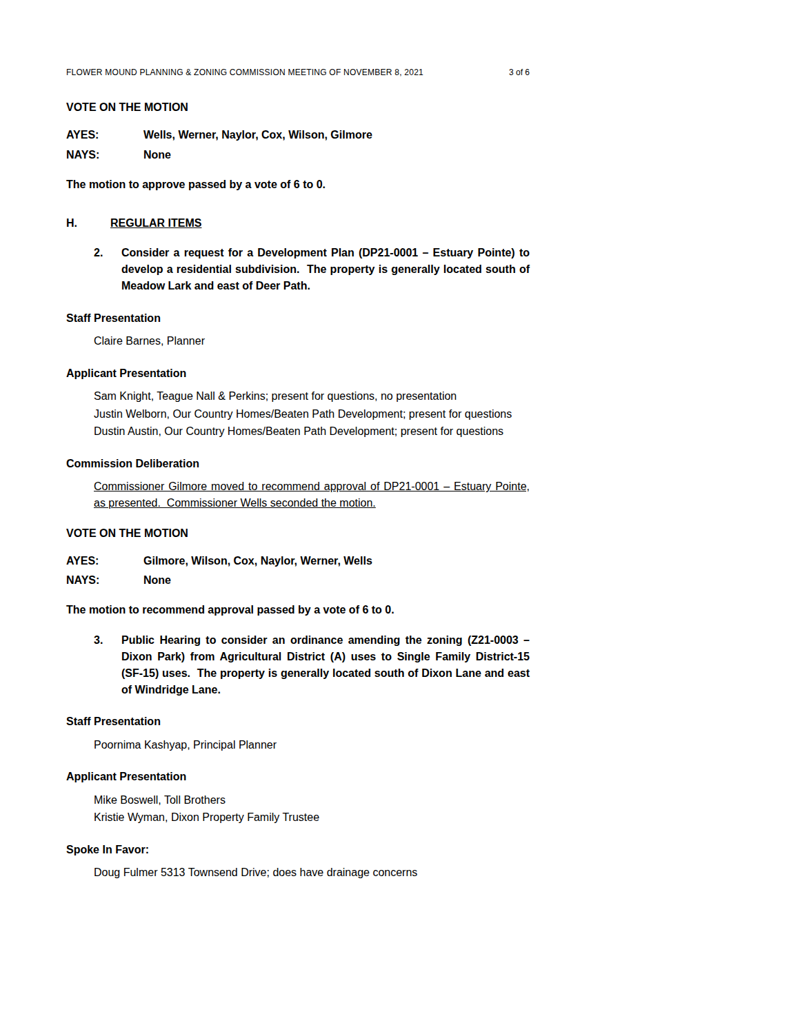FLOWER MOUND PLANNING & ZONING COMMISSION MEETING OF NOVEMBER 8, 2021 3 of 6
VOTE ON THE MOTION
AYES: Wells, Werner, Naylor, Cox, Wilson, Gilmore
NAYS: None
The motion to approve passed by a vote of 6 to 0.
H. REGULAR ITEMS
2. Consider a request for a Development Plan (DP21-0001 – Estuary Pointe) to develop a residential subdivision. The property is generally located south of Meadow Lark and east of Deer Path.
Staff Presentation
Claire Barnes, Planner
Applicant Presentation
Sam Knight, Teague Nall & Perkins; present for questions, no presentation
Justin Welborn, Our Country Homes/Beaten Path Development; present for questions
Dustin Austin, Our Country Homes/Beaten Path Development; present for questions
Commission Deliberation
Commissioner Gilmore moved to recommend approval of DP21-0001 – Estuary Pointe, as presented. Commissioner Wells seconded the motion.
VOTE ON THE MOTION
AYES: Gilmore, Wilson, Cox, Naylor, Werner, Wells
NAYS: None
The motion to recommend approval passed by a vote of 6 to 0.
3. Public Hearing to consider an ordinance amending the zoning (Z21-0003 – Dixon Park) from Agricultural District (A) uses to Single Family District-15 (SF-15) uses. The property is generally located south of Dixon Lane and east of Windridge Lane.
Staff Presentation
Poornima Kashyap, Principal Planner
Applicant Presentation
Mike Boswell, Toll Brothers
Kristie Wyman, Dixon Property Family Trustee
Spoke In Favor:
Doug Fulmer 5313 Townsend Drive; does have drainage concerns